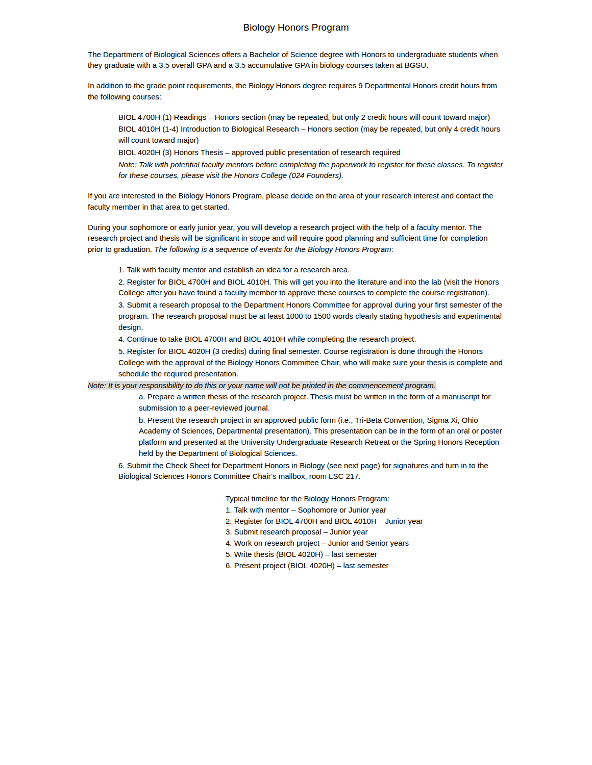Biology Honors Program
The Department of Biological Sciences offers a Bachelor of Science degree with Honors to undergraduate students when they graduate with a 3.5 overall GPA and a 3.5 accumulative GPA in biology courses taken at BGSU.
In addition to the grade point requirements, the Biology Honors degree requires 9 Departmental Honors credit hours from the following courses:
BIOL 4700H (1) Readings – Honors section (may be repeated, but only 2 credit hours will count toward major)
BIOL 4010H (1-4) Introduction to Biological Research – Honors section (may be repeated, but only 4 credit hours will count toward major)
BIOL 4020H (3) Honors Thesis – approved public presentation of research required
Note: Talk with potential faculty mentors before completing the paperwork to register for these classes. To register for these courses, please visit the Honors College (024 Founders).
If you are interested in the Biology Honors Program, please decide on the area of your research interest and contact the faculty member in that area to get started.
During your sophomore or early junior year, you will develop a research project with the help of a faculty mentor. The research project and thesis will be significant in scope and will require good planning and sufficient time for completion prior to graduation. The following is a sequence of events for the Biology Honors Program:
1. Talk with faculty mentor and establish an idea for a research area.
2. Register for BIOL 4700H and BIOL 4010H. This will get you into the literature and into the lab (visit the Honors College after you have found a faculty member to approve these courses to complete the course registration).
3. Submit a research proposal to the Department Honors Committee for approval during your first semester of the program. The research proposal must be at least 1000 to 1500 words clearly stating hypothesis and experimental design.
4. Continue to take BIOL 4700H and BIOL 4010H while completing the research project.
5. Register for BIOL 4020H (3 credits) during final semester. Course registration is done through the Honors College with the approval of the Biology Honors Committee Chair, who will make sure your thesis is complete and schedule the required presentation.
Note: It is your responsibility to do this or your name will not be printed in the commencement program.
a. Prepare a written thesis of the research project. Thesis must be written in the form of a manuscript for submission to a peer-reviewed journal.
b. Present the research project in an approved public form (i.e., Tri-Beta Convention, Sigma Xi, Ohio Academy of Sciences, Departmental presentation). This presentation can be in the form of an oral or poster platform and presented at the University Undergraduate Research Retreat or the Spring Honors Reception held by the Department of Biological Sciences.
6. Submit the Check Sheet for Department Honors in Biology (see next page) for signatures and turn in to the Biological Sciences Honors Committee Chair’s mailbox, room LSC 217.
Typical timeline for the Biology Honors Program:
1. Talk with mentor – Sophomore or Junior year
2. Register for BIOL 4700H and BIOL 4010H – Junior year
3. Submit research proposal – Junior year
4. Work on research project – Junior and Senior years
5. Write thesis (BIOL 4020H) – last semester
6. Present project (BIOL 4020H) – last semester